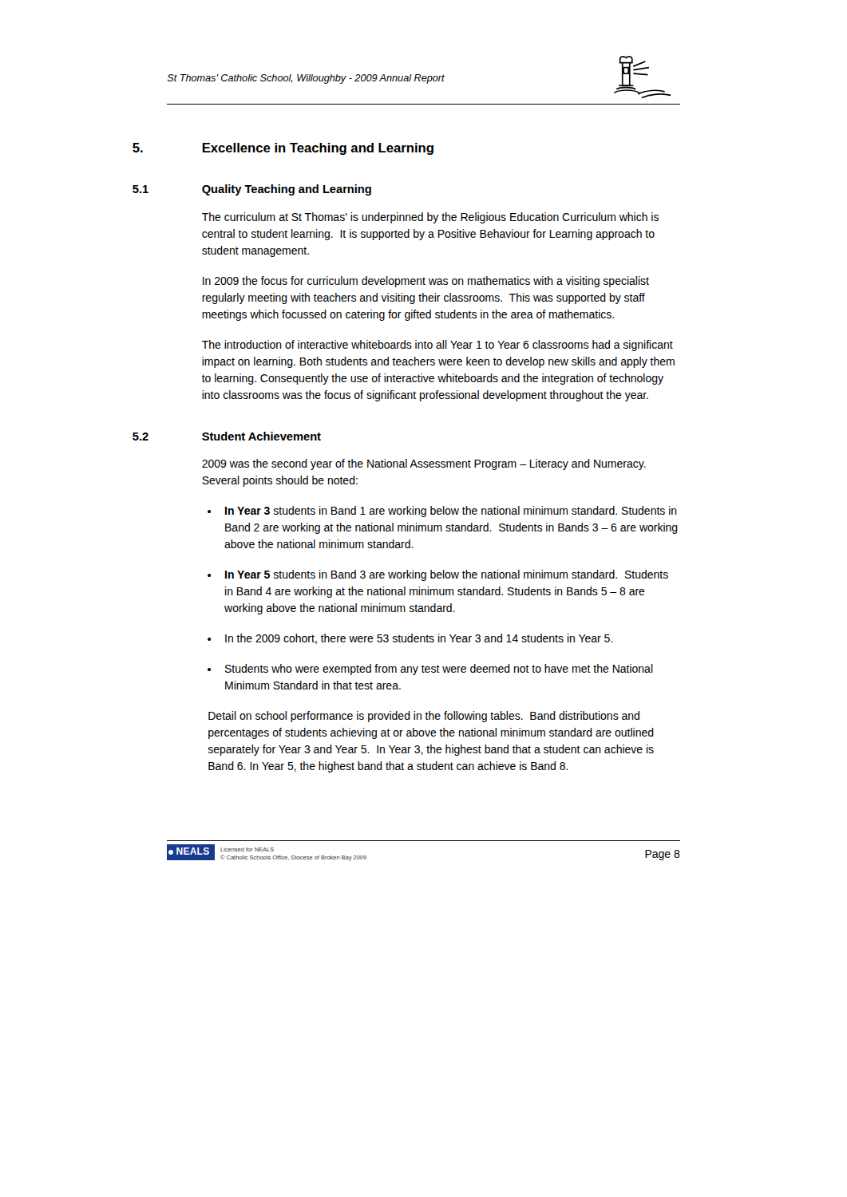St Thomas' Catholic School, Willoughby - 2009 Annual Report
5. Excellence in Teaching and Learning
5.1 Quality Teaching and Learning
The curriculum at St Thomas' is underpinned by the Religious Education Curriculum which is central to student learning. It is supported by a Positive Behaviour for Learning approach to student management.
In 2009 the focus for curriculum development was on mathematics with a visiting specialist regularly meeting with teachers and visiting their classrooms. This was supported by staff meetings which focussed on catering for gifted students in the area of mathematics.
The introduction of interactive whiteboards into all Year 1 to Year 6 classrooms had a significant impact on learning. Both students and teachers were keen to develop new skills and apply them to learning. Consequently the use of interactive whiteboards and the integration of technology into classrooms was the focus of significant professional development throughout the year.
5.2 Student Achievement
2009 was the second year of the National Assessment Program – Literacy and Numeracy. Several points should be noted:
In Year 3 students in Band 1 are working below the national minimum standard. Students in Band 2 are working at the national minimum standard. Students in Bands 3 – 6 are working above the national minimum standard.
In Year 5 students in Band 3 are working below the national minimum standard. Students in Band 4 are working at the national minimum standard. Students in Bands 5 – 8 are working above the national minimum standard.
In the 2009 cohort, there were 53 students in Year 3 and 14 students in Year 5.
Students who were exempted from any test were deemed not to have met the National Minimum Standard in that test area.
Detail on school performance is provided in the following tables. Band distributions and percentages of students achieving at or above the national minimum standard are outlined separately for Year 3 and Year 5. In Year 3, the highest band that a student can achieve is Band 6. In Year 5, the highest band that a student can achieve is Band 8.
NEALS Licensed for NEALS
© Catholic Schools Office, Diocese of Broken Bay 2009
Page 8